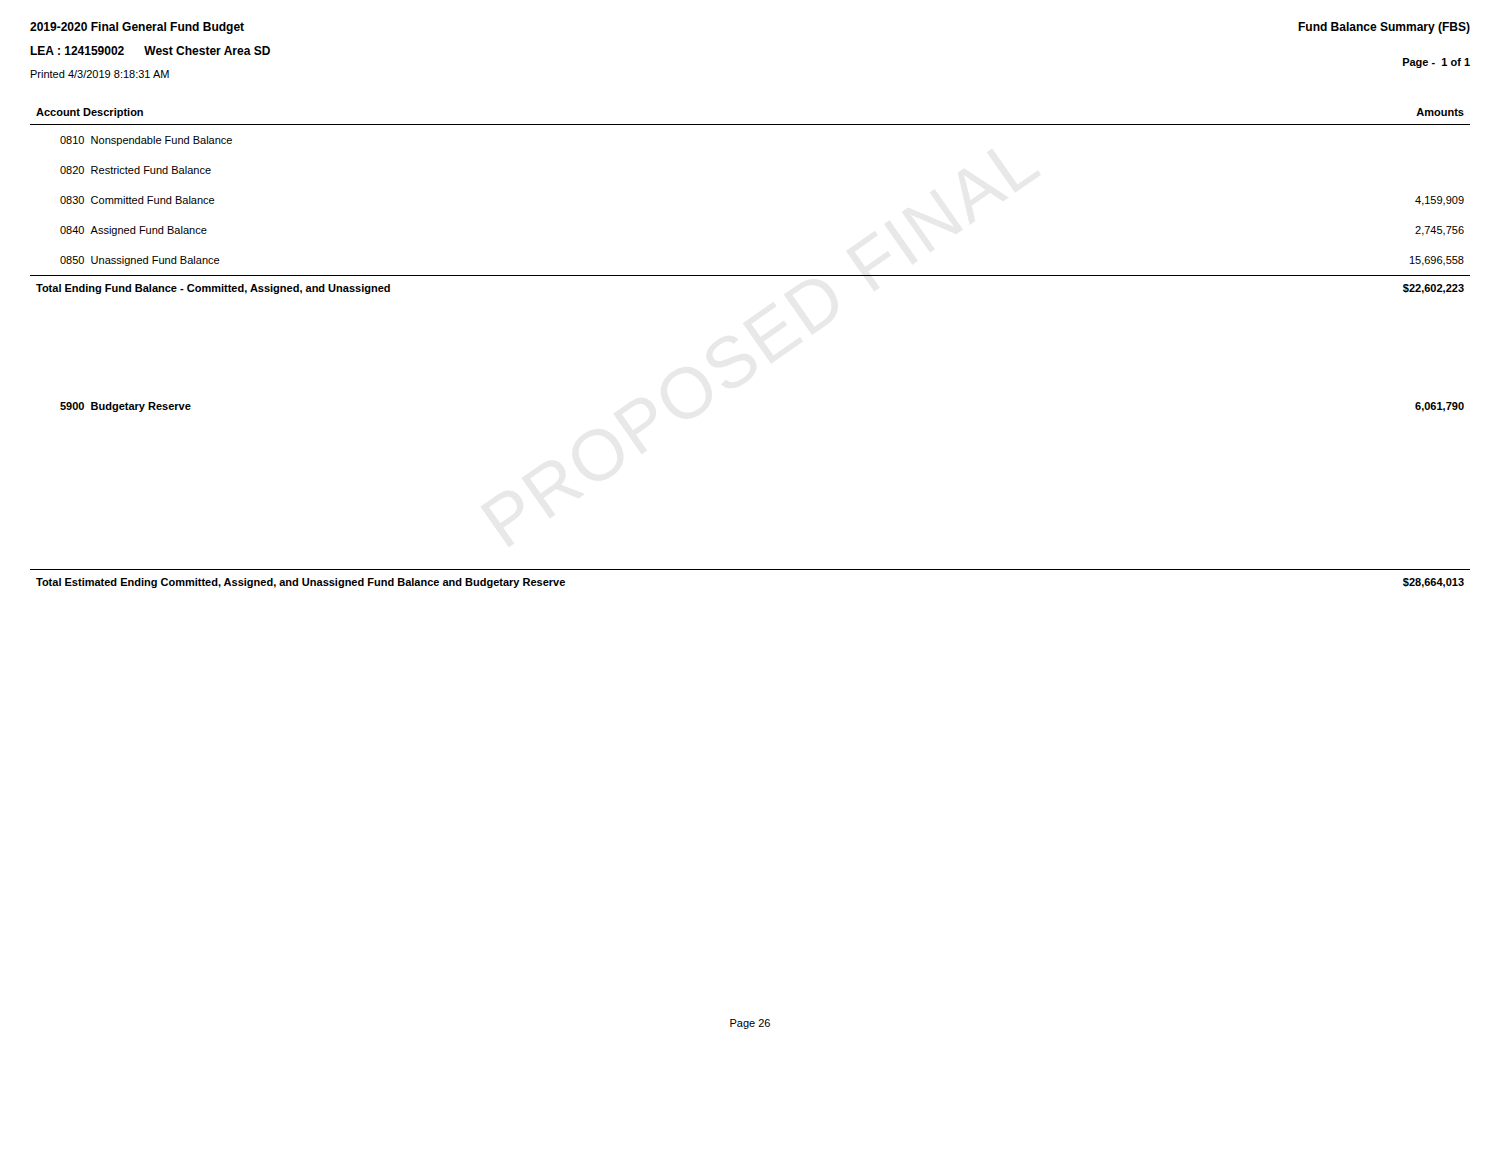PROPOSED FINAL
2019-2020 Final General Fund Budget
LEA : 124159002West Chester Area SD
Printed 4/3/2019 8:18:31 AM
Fund Balance Summary (FBS)
Page - 1 of 1
| Account Description | Amounts |
| --- | --- |
| 0810 Nonspendable Fund Balance | |
| 0820 Restricted Fund Balance | |
| 0830 Committed Fund Balance | 4,159,909 |
| 0840 Assigned Fund Balance | 2,745,756 |
| 0850 Unassigned Fund Balance | 15,696,558 |
| Total Ending Fund Balance - Committed, Assigned, and Unassigned | $22,602,223 |
| 5900 Budgetary Reserve | 6,061,790 |
| Total Estimated Ending Committed, Assigned, and Unassigned Fund Balance and Budgetary Reserve | $28,664,013 |
Page 26